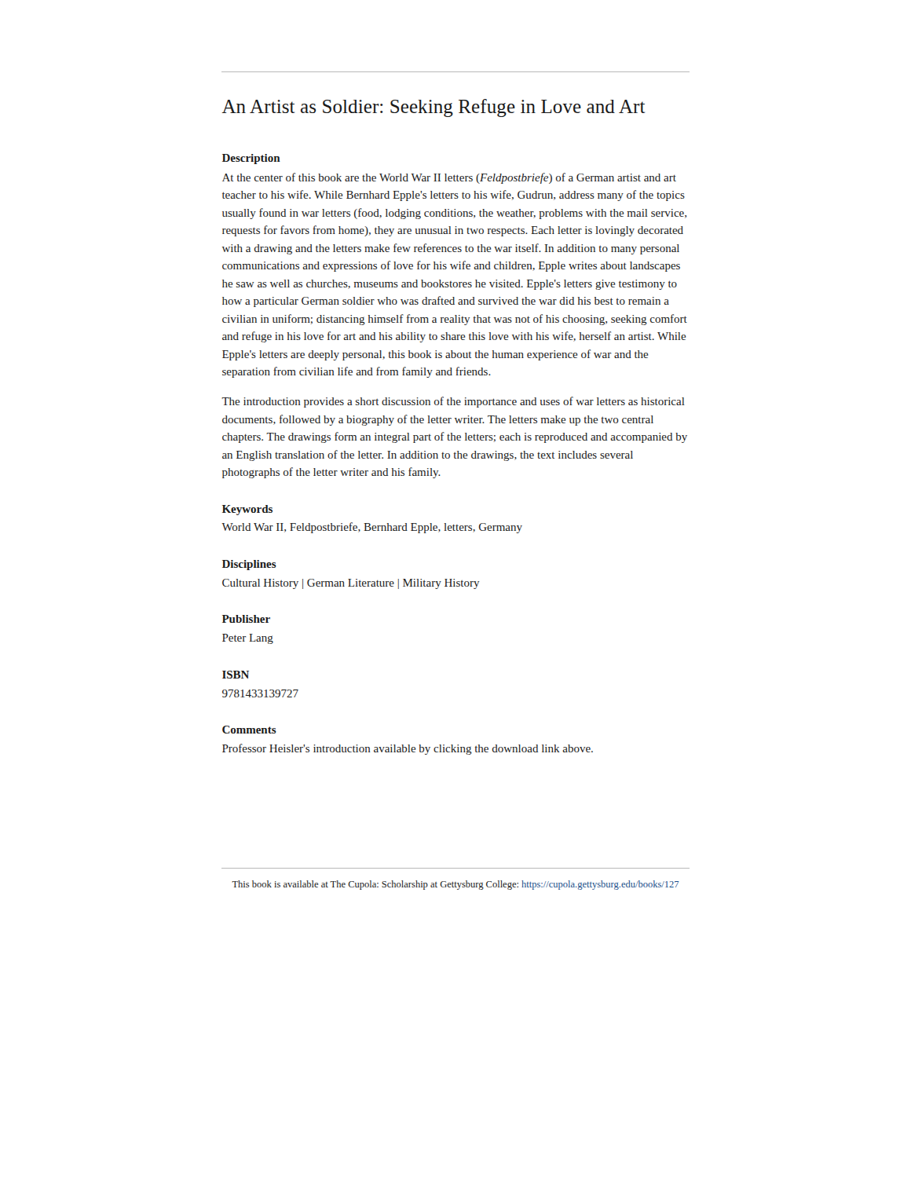An Artist as Soldier: Seeking Refuge in Love and Art
Description
At the center of this book are the World War II letters (Feldpostbriefe) of a German artist and art teacher to his wife. While Bernhard Epple's letters to his wife, Gudrun, address many of the topics usually found in war letters (food, lodging conditions, the weather, problems with the mail service, requests for favors from home), they are unusual in two respects. Each letter is lovingly decorated with a drawing and the letters make few references to the war itself. In addition to many personal communications and expressions of love for his wife and children, Epple writes about landscapes he saw as well as churches, museums and bookstores he visited. Epple's letters give testimony to how a particular German soldier who was drafted and survived the war did his best to remain a civilian in uniform; distancing himself from a reality that was not of his choosing, seeking comfort and refuge in his love for art and his ability to share this love with his wife, herself an artist. While Epple's letters are deeply personal, this book is about the human experience of war and the separation from civilian life and from family and friends.
The introduction provides a short discussion of the importance and uses of war letters as historical documents, followed by a biography of the letter writer. The letters make up the two central chapters. The drawings form an integral part of the letters; each is reproduced and accompanied by an English translation of the letter. In addition to the drawings, the text includes several photographs of the letter writer and his family.
Keywords
World War II, Feldpostbriefe, Bernhard Epple, letters, Germany
Disciplines
Cultural History | German Literature | Military History
Publisher
Peter Lang
ISBN
9781433139727
Comments
Professor Heisler's introduction available by clicking the download link above.
This book is available at The Cupola: Scholarship at Gettysburg College: https://cupola.gettysburg.edu/books/127